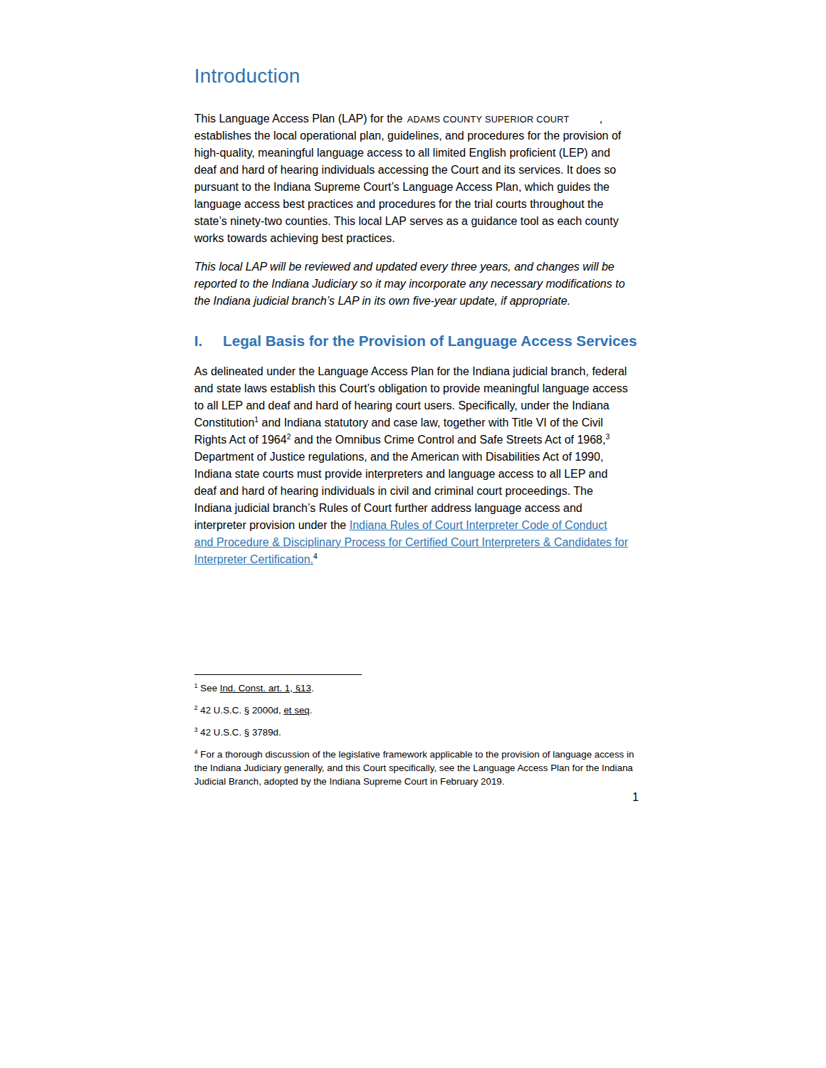Introduction
This Language Access Plan (LAP) for the Adams County Superior Court , establishes the local operational plan, guidelines, and procedures for the provision of high-quality, meaningful language access to all limited English proficient (LEP) and deaf and hard of hearing individuals accessing the Court and its services. It does so pursuant to the Indiana Supreme Court’s Language Access Plan, which guides the language access best practices and procedures for the trial courts throughout the state’s ninety-two counties. This local LAP serves as a guidance tool as each county works towards achieving best practices.
This local LAP will be reviewed and updated every three years, and changes will be reported to the Indiana Judiciary so it may incorporate any necessary modifications to the Indiana judicial branch’s LAP in its own five-year update, if appropriate.
I. Legal Basis for the Provision of Language Access Services
As delineated under the Language Access Plan for the Indiana judicial branch, federal and state laws establish this Court’s obligation to provide meaningful language access to all LEP and deaf and hard of hearing court users. Specifically, under the Indiana Constitution1 and Indiana statutory and case law, together with Title VI of the Civil Rights Act of 19642 and the Omnibus Crime Control and Safe Streets Act of 1968,3 Department of Justice regulations, and the American with Disabilities Act of 1990, Indiana state courts must provide interpreters and language access to all LEP and deaf and hard of hearing individuals in civil and criminal court proceedings. The Indiana judicial branch’s Rules of Court further address language access and interpreter provision under the Indiana Rules of Court Interpreter Code of Conduct and Procedure & Disciplinary Process for Certified Court Interpreters & Candidates for Interpreter Certification.4
1 See Ind. Const. art. 1, §13.
2 42 U.S.C. § 2000d, et seq.
3 42 U.S.C. § 3789d.
4 For a thorough discussion of the legislative framework applicable to the provision of language access in the Indiana Judiciary generally, and this Court specifically, see the Language Access Plan for the Indiana Judicial Branch, adopted by the Indiana Supreme Court in February 2019.
1